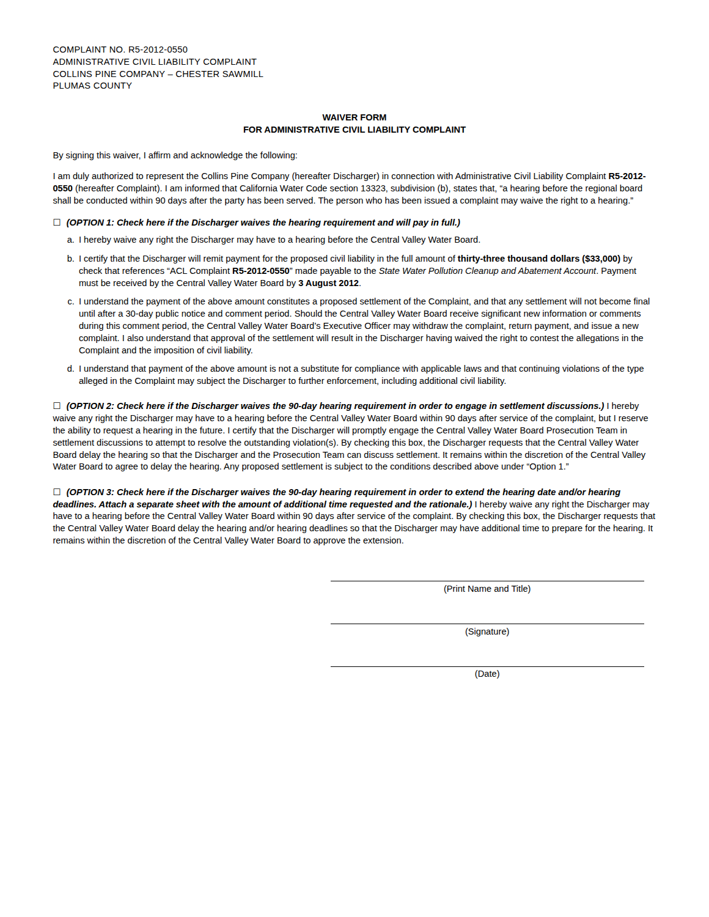COMPLAINT NO. R5-2012-0550
ADMINISTRATIVE CIVIL LIABILITY COMPLAINT
COLLINS PINE COMPANY – CHESTER SAWMILL
PLUMAS COUNTY
WAIVER FORM
FOR ADMINISTRATIVE CIVIL LIABILITY COMPLAINT
By signing this waiver, I affirm and acknowledge the following:
I am duly authorized to represent the Collins Pine Company (hereafter Discharger) in connection with Administrative Civil Liability Complaint R5-2012-0550 (hereafter Complaint). I am informed that California Water Code section 13323, subdivision (b), states that, “a hearing before the regional board shall be conducted within 90 days after the party has been served. The person who has been issued a complaint may waive the right to a hearing.”
☐ (OPTION 1: Check here if the Discharger waives the hearing requirement and will pay in full.)
I hereby waive any right the Discharger may have to a hearing before the Central Valley Water Board.
I certify that the Discharger will remit payment for the proposed civil liability in the full amount of thirty-three thousand dollars ($33,000) by check that references “ACL Complaint R5-2012-0550” made payable to the State Water Pollution Cleanup and Abatement Account. Payment must be received by the Central Valley Water Board by 3 August 2012.
I understand the payment of the above amount constitutes a proposed settlement of the Complaint, and that any settlement will not become final until after a 30-day public notice and comment period. Should the Central Valley Water Board receive significant new information or comments during this comment period, the Central Valley Water Board’s Executive Officer may withdraw the complaint, return payment, and issue a new complaint. I also understand that approval of the settlement will result in the Discharger having waived the right to contest the allegations in the Complaint and the imposition of civil liability.
I understand that payment of the above amount is not a substitute for compliance with applicable laws and that continuing violations of the type alleged in the Complaint may subject the Discharger to further enforcement, including additional civil liability.
☐ (OPTION 2: Check here if the Discharger waives the 90-day hearing requirement in order to engage in settlement discussions.) I hereby waive any right the Discharger may have to a hearing before the Central Valley Water Board within 90 days after service of the complaint, but I reserve the ability to request a hearing in the future. I certify that the Discharger will promptly engage the Central Valley Water Board Prosecution Team in settlement discussions to attempt to resolve the outstanding violation(s). By checking this box, the Discharger requests that the Central Valley Water Board delay the hearing so that the Discharger and the Prosecution Team can discuss settlement. It remains within the discretion of the Central Valley Water Board to agree to delay the hearing. Any proposed settlement is subject to the conditions described above under “Option 1.”
☐ (OPTION 3: Check here if the Discharger waives the 90-day hearing requirement in order to extend the hearing date and/or hearing deadlines. Attach a separate sheet with the amount of additional time requested and the rationale.) I hereby waive any right the Discharger may have to a hearing before the Central Valley Water Board within 90 days after service of the complaint. By checking this box, the Discharger requests that the Central Valley Water Board delay the hearing and/or hearing deadlines so that the Discharger may have additional time to prepare for the hearing. It remains within the discretion of the Central Valley Water Board to approve the extension.
(Print Name and Title)
(Signature)
(Date)